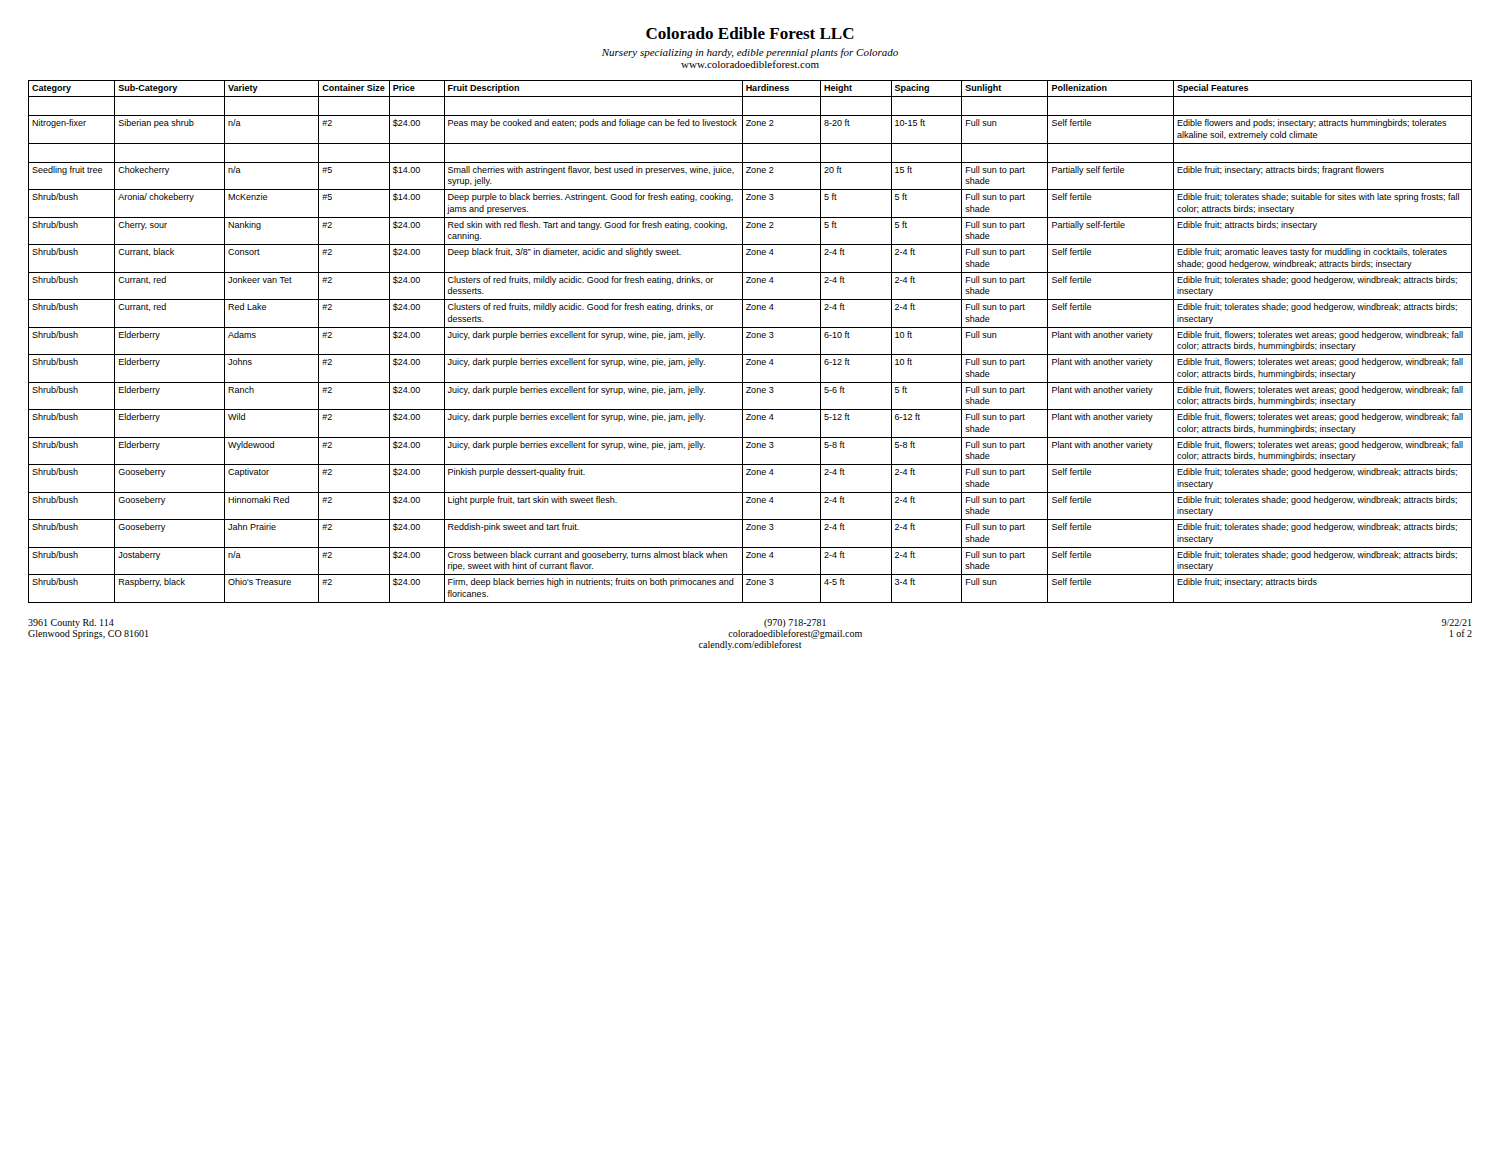Colorado Edible Forest LLC
Nursery specializing in hardy, edible perennial plants for Colorado
www.coloradoedibleforest.com
| Category | Sub-Category | Variety | Container Size | Price | Fruit Description | Hardiness | Height | Spacing | Sunlight | Pollenization | Special Features |
| --- | --- | --- | --- | --- | --- | --- | --- | --- | --- | --- | --- |
| Nitrogen-fixer | Siberian pea shrub | n/a | #2 | $24.00 | Peas may be cooked and eaten; pods and foliage can be fed to livestock | Zone 2 | 8-20 ft | 10-15 ft | Full sun | Self fertile | Edible flowers and pods; insectary; attracts hummingbirds; tolerates alkaline soil, extremely cold climate |
| Seedling fruit tree | Chokecherry | n/a | #5 | $14.00 | Small cherries with astringent flavor, best used in preserves, wine, juice, syrup, jelly. | Zone 2 | 20 ft | 15 ft | Full sun to part shade | Partially self fertile | Edible fruit; insectary; attracts birds; fragrant flowers |
| Shrub/bush | Aronia/ chokeberry | McKenzie | #5 | $14.00 | Deep purple to black berries. Astringent. Good for fresh eating, cooking, jams and preserves. | Zone 3 | 5 ft | 5 ft | Full sun to part shade | Self fertile | Edible fruit; tolerates shade; suitable for sites with late spring frosts; fall color; attracts birds; insectary |
| Shrub/bush | Cherry, sour | Nanking | #2 | $24.00 | Red skin with red flesh. Tart and tangy. Good for fresh eating, cooking, canning. | Zone 2 | 5 ft | 5 ft | Full sun to part shade | Partially self-fertile | Edible fruit; attracts birds; insectary |
| Shrub/bush | Currant, black | Consort | #2 | $24.00 | Deep black fruit, 3/8” in diameter, acidic and slightly sweet. | Zone 4 | 2-4 ft | 2-4 ft | Full sun to part shade | Self fertile | Edible fruit; aromatic leaves tasty for muddling in cocktails, tolerates shade; good hedgerow, windbreak; attracts birds; insectary |
| Shrub/bush | Currant, red | Jonkeer van Tet | #2 | $24.00 | Clusters of red fruits, mildly acidic. Good for fresh eating, drinks, or desserts. | Zone 4 | 2-4 ft | 2-4 ft | Full sun to part shade | Self fertile | Edible fruit; tolerates shade; good hedgerow, windbreak; attracts birds; insectary |
| Shrub/bush | Currant, red | Red Lake | #2 | $24.00 | Clusters of red fruits, mildly acidic. Good for fresh eating, drinks, or desserts. | Zone 4 | 2-4 ft | 2-4 ft | Full sun to part shade | Self fertile | Edible fruit; tolerates shade; good hedgerow, windbreak; attracts birds; insectary |
| Shrub/bush | Elderberry | Adams | #2 | $24.00 | Juicy, dark purple berries excellent for syrup, wine, pie, jam, jelly. | Zone 3 | 6-10 ft | 10 ft | Full sun | Plant with another variety | Edible fruit, flowers; tolerates wet areas; good hedgerow, windbreak; fall color; attracts birds, hummingbirds; insectary |
| Shrub/bush | Elderberry | Johns | #2 | $24.00 | Juicy, dark purple berries excellent for syrup, wine, pie, jam, jelly. | Zone 4 | 6-12 ft | 10 ft | Full sun to part shade | Plant with another variety | Edible fruit, flowers; tolerates wet areas; good hedgerow, windbreak; fall color; attracts birds, hummingbirds; insectary |
| Shrub/bush | Elderberry | Ranch | #2 | $24.00 | Juicy, dark purple berries excellent for syrup, wine, pie, jam, jelly. | Zone 3 | 5-6 ft | 5 ft | Full sun to part shade | Plant with another variety | Edible fruit, flowers; tolerates wet areas; good hedgerow, windbreak; fall color; attracts birds, hummingbirds; insectary |
| Shrub/bush | Elderberry | Wild | #2 | $24.00 | Juicy, dark purple berries excellent for syrup, wine, pie, jam, jelly. | Zone 4 | 5-12 ft | 6-12 ft | Full sun to part shade | Plant with another variety | Edible fruit, flowers; tolerates wet areas; good hedgerow, windbreak; fall color; attracts birds, hummingbirds; insectary |
| Shrub/bush | Elderberry | Wyldewood | #2 | $24.00 | Juicy, dark purple berries excellent for syrup, wine, pie, jam, jelly. | Zone 3 | 5-8 ft | 5-8 ft | Full sun to part shade | Plant with another variety | Edible fruit, flowers; tolerates wet areas; good hedgerow, windbreak; fall color; attracts birds, hummingbirds; insectary |
| Shrub/bush | Gooseberry | Captivator | #2 | $24.00 | Pinkish purple dessert-quality fruit. | Zone 4 | 2-4 ft | 2-4 ft | Full sun to part shade | Self fertile | Edible fruit; tolerates shade; good hedgerow, windbreak; attracts birds; insectary |
| Shrub/bush | Gooseberry | Hinnomaki Red | #2 | $24.00 | Light purple fruit, tart skin with sweet flesh. | Zone 4 | 2-4 ft | 2-4 ft | Full sun to part shade | Self fertile | Edible fruit; tolerates shade; good hedgerow, windbreak; attracts birds; insectary |
| Shrub/bush | Gooseberry | Jahn Prairie | #2 | $24.00 | Reddish-pink sweet and tart fruit. | Zone 3 | 2-4 ft | 2-4 ft | Full sun to part shade | Self fertile | Edible fruit; tolerates shade; good hedgerow, windbreak; attracts birds; insectary |
| Shrub/bush | Jostaberry | n/a | #2 | $24.00 | Cross between black currant and gooseberry, turns almost black when ripe, sweet with hint of currant flavor. | Zone 4 | 2-4 ft | 2-4 ft | Full sun to part shade | Self fertile | Edible fruit; tolerates shade; good hedgerow, windbreak; attracts birds; insectary |
| Shrub/bush | Raspberry, black | Ohio's Treasure | #2 | $24.00 | Firm, deep black berries high in nutrients; fruits on both primocanes and floricanes. | Zone 3 | 4-5 ft | 3-4 ft | Full sun | Self fertile | Edible fruit; insectary; attracts birds |
3961 County Rd. 114
Glenwood Springs, CO 81601
9/22/21
1 of 2
(970) 718-2781
coloradoedibleforest@gmail.com
calendly.com/edibleforest